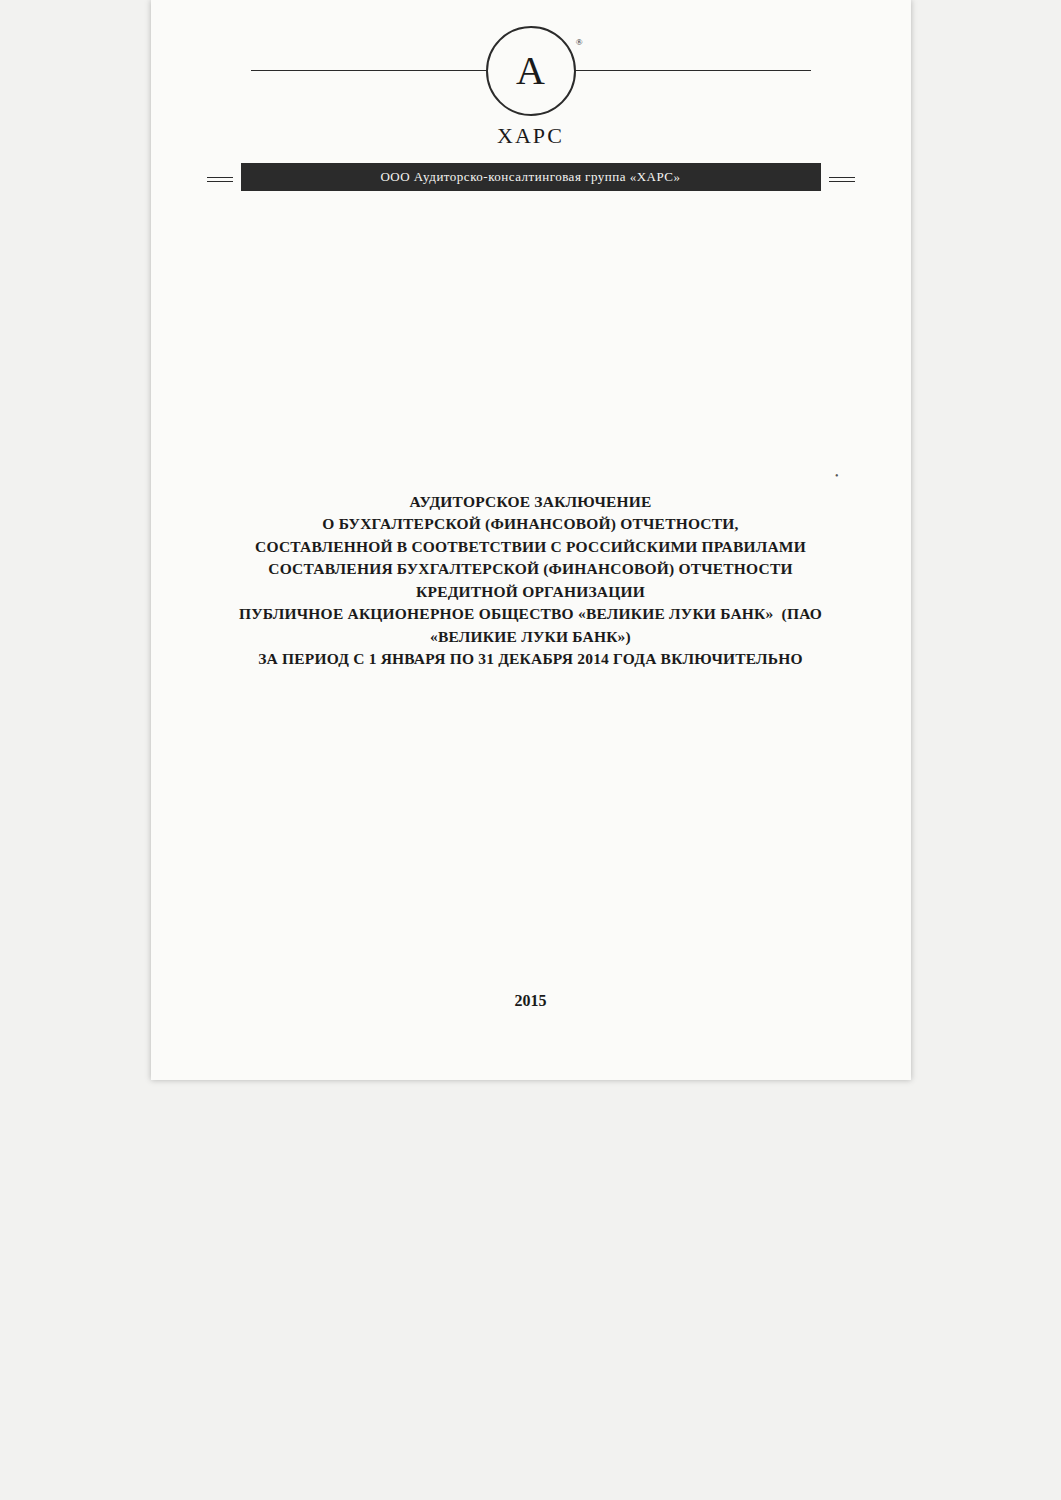A
®
ХАРС
ООО Аудиторско-консалтинговая группа «ХАРС»
АУДИТОРСКОЕ ЗАКЛЮЧЕНИЕ
О БУХГАЛТЕРСКОЙ (ФИНАНСОВОЙ) ОТЧЕТНОСТИ,
СОСТАВЛЕННОЙ В СООТВЕТСТВИИ С РОССИЙСКИМИ ПРАВИЛАМИ
СОСТАВЛЕНИЯ БУХГАЛТЕРСКОЙ (ФИНАНСОВОЙ) ОТЧЕТНОСТИ
КРЕДИТНОЙ ОРГАНИЗАЦИИ
ПУБЛИЧНОЕ АКЦИОНЕРНОЕ ОБЩЕСТВО «ВЕЛИКИЕ ЛУКИ БАНК» (ПАО
«ВЕЛИКИЕ ЛУКИ БАНК»)
ЗА ПЕРИОД С 1 ЯНВАРЯ ПО 31 ДЕКАБРЯ 2014 ГОДА ВКЛЮЧИТЕЛЬНО
•
2015